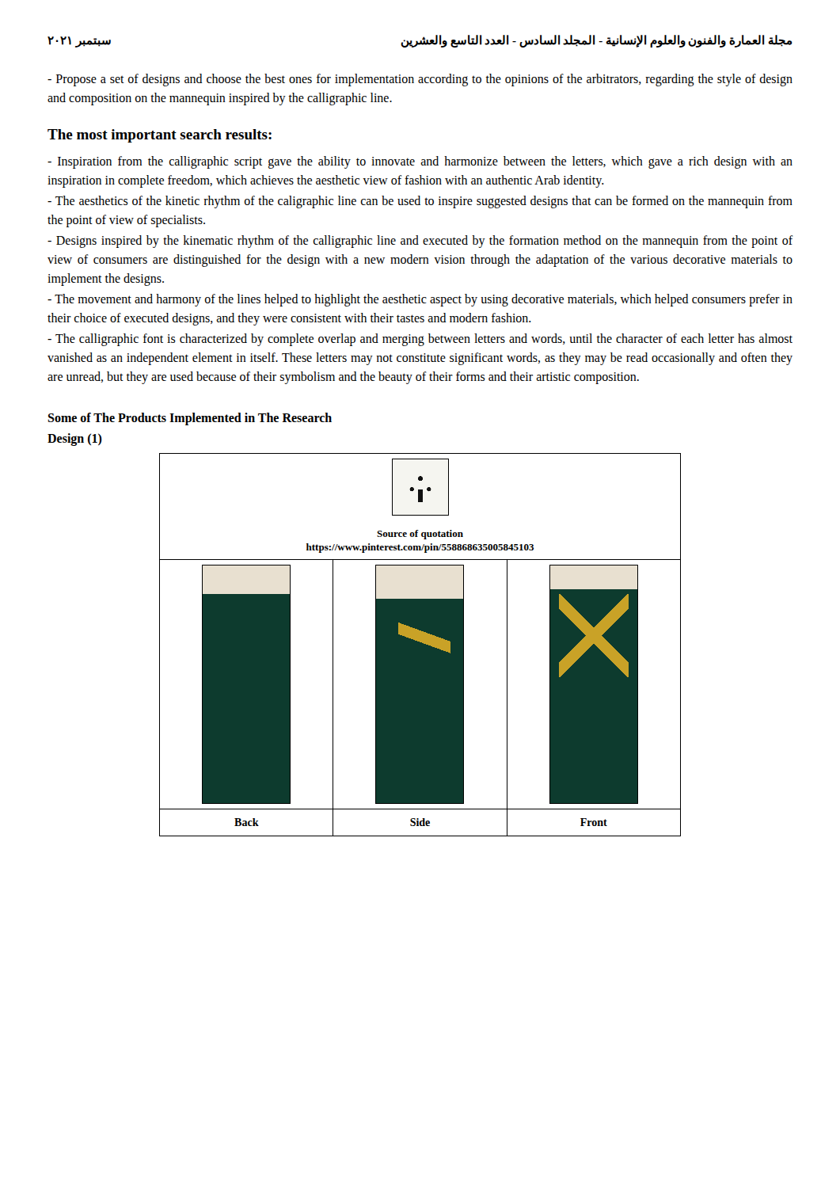مجلة العمارة والفنون والعلوم الإنسانية - المجلد السادس - العدد التاسع والعشرين
سبتمبر ٢٠٢١
- Propose a set of designs and choose the best ones for implementation according to the opinions of the arbitrators, regarding the style of design and composition on the mannequin inspired by the calligraphic line.
The most important search results:
- Inspiration from the calligraphic script gave the ability to innovate and harmonize between the letters, which gave a rich design with an inspiration in complete freedom, which achieves the aesthetic view of fashion with an authentic Arab identity.
- The aesthetics of the kinetic rhythm of the caligraphic line can be used to inspire suggested designs that can be formed on the mannequin from the point of view of specialists.
- Designs inspired by the kinematic rhythm of the calligraphic line and executed by the formation method on the mannequin from the point of view of consumers are distinguished for the design with a new modern vision through the adaptation of the various decorative materials to implement the designs.
- The movement and harmony of the lines helped to highlight the aesthetic aspect by using decorative materials, which helped consumers prefer in their choice of executed designs, and they were consistent with their tastes and modern fashion.
- The calligraphic font is characterized by complete overlap and merging between letters and words, until the character of each letter has almost vanished as an independent element in itself. These letters may not constitute significant words, as they may be read occasionally and often they are unread, but they are used because of their symbolism and the beauty of their forms and their artistic composition.
Some of The Products Implemented in The Research
Design (1)
| Source of quotation https://www.pinterest.com/pin/558868635005845103 |
| Back | Side | Front |